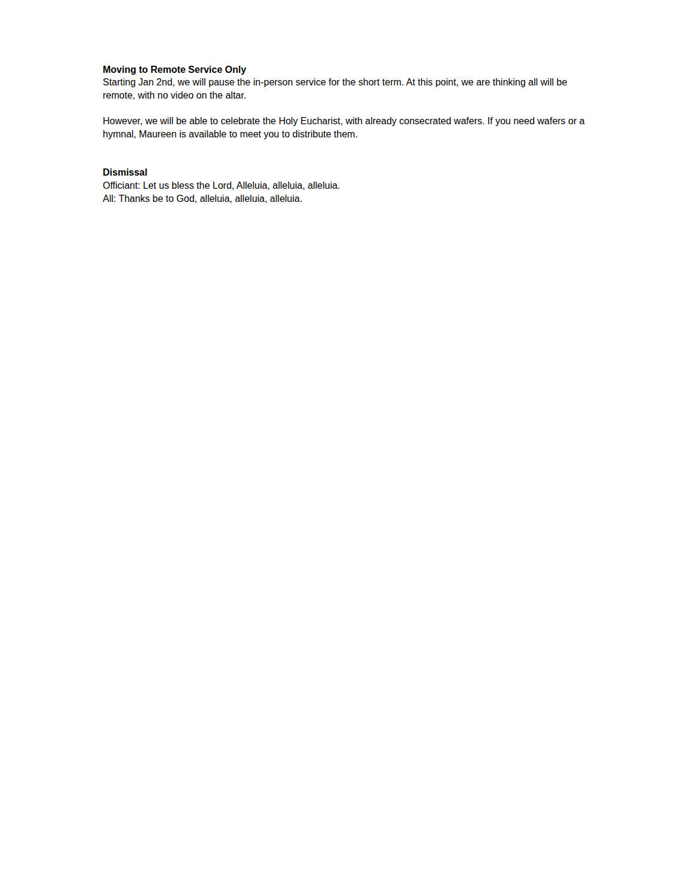Moving to Remote Service Only
Starting Jan 2nd, we will pause the in-person service for the short term. At this point, we are thinking all will be remote, with no video on the altar.
However, we will be able to celebrate the Holy Eucharist, with already consecrated wafers. If you need wafers or a hymnal, Maureen is available to meet you to distribute them.
Dismissal
Officiant: Let us bless the Lord, Alleluia, alleluia, alleluia.
All: Thanks be to God, alleluia, alleluia, alleluia.